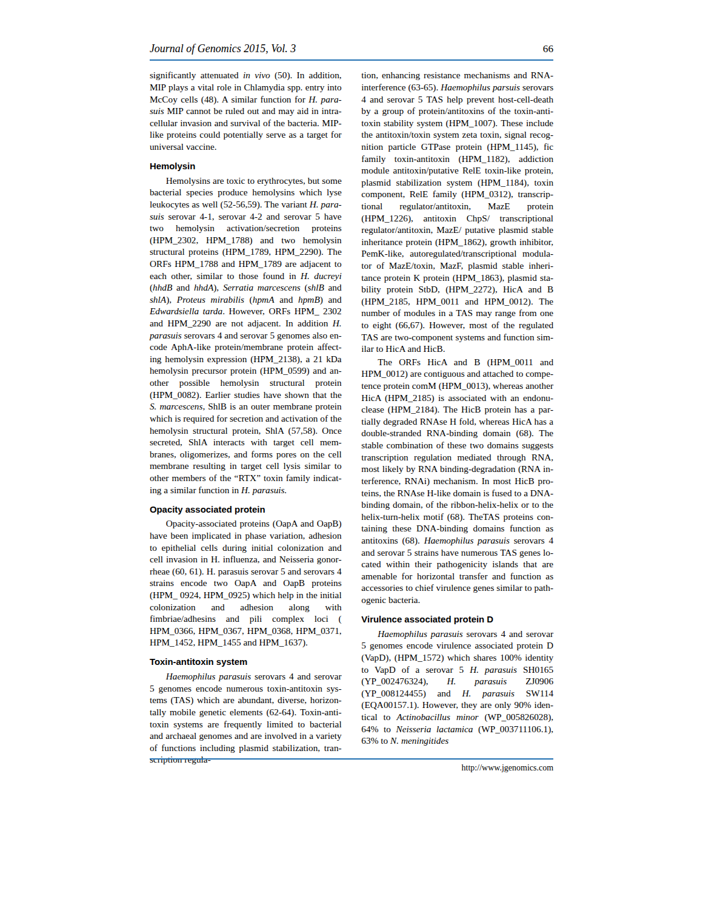Journal of Genomics 2015, Vol. 3
66
significantly attenuated in vivo (50). In addition, MIP plays a vital role in Chlamydia spp. entry into McCoy cells (48). A similar function for H. parasuis MIP cannot be ruled out and may aid in intracellular invasion and survival of the bacteria. MIP-like proteins could potentially serve as a target for universal vaccine.
Hemolysin
Hemolysins are toxic to erythrocytes, but some bacterial species produce hemolysins which lyse leukocytes as well (52-56,59). The variant H. parasuis serovar 4-1, serovar 4-2 and serovar 5 have two hemolysin activation/secretion proteins (HPM_2302, HPM_1788) and two hemolysin structural proteins (HPM_1789, HPM_2290). The ORFs HPM_1788 and HPM_1789 are adjacent to each other, similar to those found in H. ducreyi (hhdB and hhdA), Serratia marcescens (shlB and shlA), Proteus mirabilis (hpmA and hpmB) and Edwardsiella tarda. However, ORFs HPM_ 2302 and HPM_2290 are not adjacent. In addition H. parasuis serovars 4 and serovar 5 genomes also encode AphA-like protein/membrane protein affecting hemolysin expression (HPM_2138), a 21 kDa hemolysin precursor protein (HPM_0599) and another possible hemolysin structural protein (HPM_0082). Earlier studies have shown that the S. marcescens, ShlB is an outer membrane protein which is required for secretion and activation of the hemolysin structural protein, ShlA (57,58). Once secreted, ShlA interacts with target cell membranes, oligomerizes, and forms pores on the cell membrane resulting in target cell lysis similar to other members of the “RTX” toxin family indicating a similar function in H. parasuis.
Opacity associated protein
Opacity-associated proteins (OapA and OapB) have been implicated in phase variation, adhesion to epithelial cells during initial colonization and cell invasion in H. influenza, and Neisseria gonorrheae (60, 61). H. parasuis serovar 5 and serovars 4 strains encode two OapA and OapB proteins (HPM_ 0924, HPM_0925) which help in the initial colonization and adhesion along with fimbriae/adhesins and pili complex loci ( HPM_0366, HPM_0367, HPM_0368, HPM_0371, HPM_1452, HPM_1455 and HPM_1637).
Toxin-antitoxin system
Haemophilus parasuis serovars 4 and serovar 5 genomes encode numerous toxin-antitoxin systems (TAS) which are abundant, diverse, horizontally mobile genetic elements (62-64). Toxin-antitoxin systems are frequently limited to bacterial and archaeal genomes and are involved in a variety of functions including plasmid stabilization, transcription regula-
tion, enhancing resistance mechanisms and RNA-interference (63-65). Haemophilus parsuis serovars 4 and serovar 5 TAS help prevent host-cell-death by a group of protein/antitoxins of the toxin-antitoxin stability system (HPM_1007). These include the antitoxin/toxin system zeta toxin, signal recognition particle GTPase protein (HPM_1145), fic family toxin-antitoxin (HPM_1182), addiction module antitoxin/putative RelE toxin-like protein, plasmid stabilization system (HPM_1184), toxin component, RelE family (HPM_0312), transcriptional regulator/antitoxin, MazE protein (HPM_1226), antitoxin ChpS/ transcriptional regulator/antitoxin, MazE/ putative plasmid stable inheritance protein (HPM_1862), growth inhibitor, PemK-like, autoregulated/transcriptional modulator of MazE/toxin, MazF, plasmid stable inheritance protein K protein (HPM_1863), plasmid stability protein StbD, (HPM_2272), HicA and B (HPM_2185, HPM_0011 and HPM_0012). The number of modules in a TAS may range from one to eight (66,67). However, most of the regulated TAS are two-component systems and function similar to HicA and HicB.
The ORFs HicA and B (HPM_0011 and HPM_0012) are contiguous and attached to competence protein comM (HPM_0013), whereas another HicA (HPM_2185) is associated with an endonuclease (HPM_2184). The HicB protein has a partially degraded RNAse H fold, whereas HicA has a double-stranded RNA-binding domain (68). The stable combination of these two domains suggests transcription regulation mediated through RNA, most likely by RNA binding-degradation (RNA interference, RNAi) mechanism. In most HicB proteins, the RNAse H-like domain is fused to a DNA-binding domain, of the ribbon-helix-helix or to the helix-turn-helix motif (68). TheTAS proteins containing these DNA-binding domains function as antitoxins (68). Haemophilus parasuis serovars 4 and serovar 5 strains have numerous TAS genes located within their pathogenicity islands that are amenable for horizontal transfer and function as accessories to chief virulence genes similar to pathogenic bacteria.
Virulence associated protein D
Haemophilus parasuis serovars 4 and serovar 5 genomes encode virulence associated protein D (VapD), (HPM_1572) which shares 100% identity to VapD of a serovar 5 H. parasuis SH0165 (YP_002476324), H. parasuis ZJ0906 (YP_008124455) and H. parasuis SW114 (EQA00157.1). However, they are only 90% identical to Actinobacillus minor (WP_005826028), 64% to Neisseria lactamica (WP_003711106.1), 63% to N. meningitides
http://www.jgenomics.com